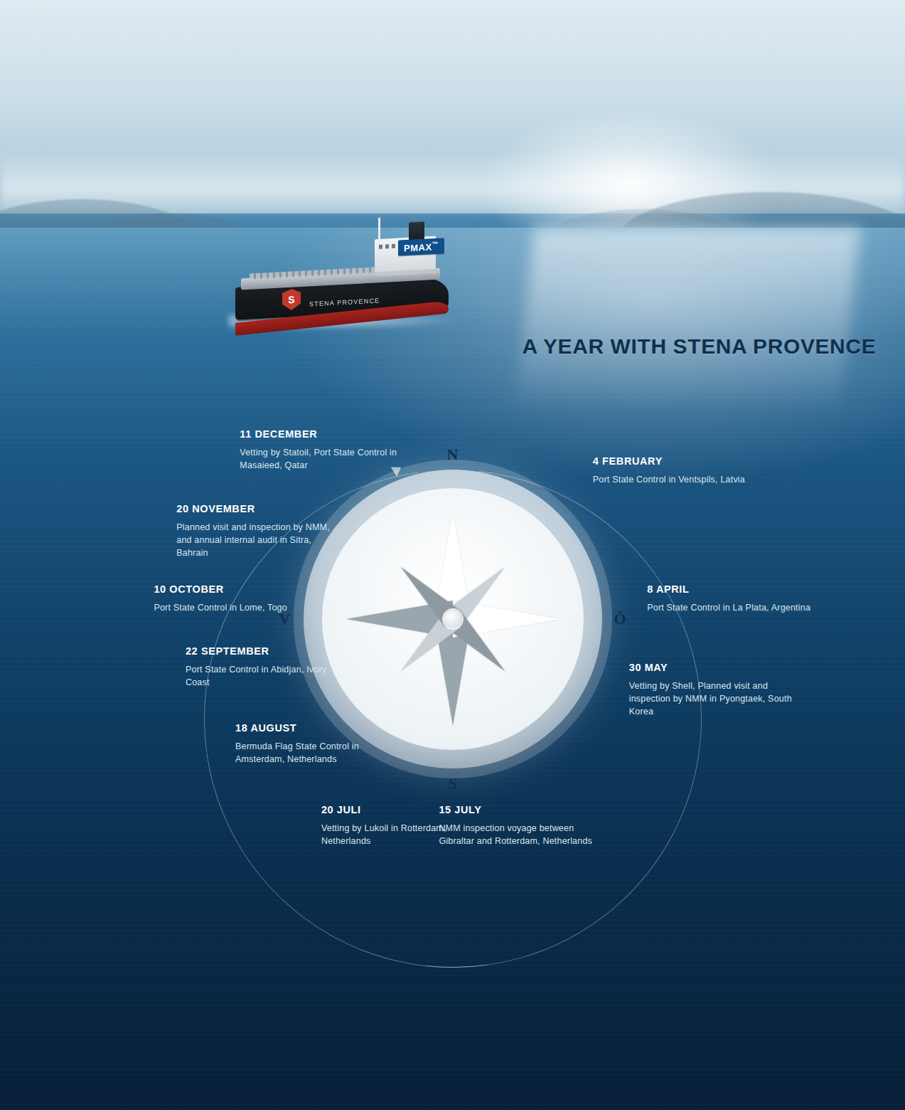PMAX™
S
STENA PROVENCE
A YEAR WITH STENA PROVENCE
N S V Ö
11 DECEMBER
Vetting by Statoil, Port State Control in Masaieed, Qatar
20 NOVEMBER
Planned visit and inspection by NMM, and annual internal audit in Sitra, Bahrain
10 OCTOBER
Port State Control in Lome, Togo
22 SEPTEMBER
Port State Control in Abidjan, Ivory Coast
18 AUGUST
Bermuda Flag State Control in Amsterdam, Netherlands
20 JULI
Vetting by Lukoil in Rotterdam, Netherlands
4 FEBRUARY
Port State Control in Ventspils, Latvia
8 APRIL
Port State Control in La Plata, Argentina
30 MAY
Vetting by Shell, Planned visit and inspection by NMM in Pyongtaek, South Korea
15 JULY
NMM inspection voyage between Gibraltar and Rotterdam, Netherlands